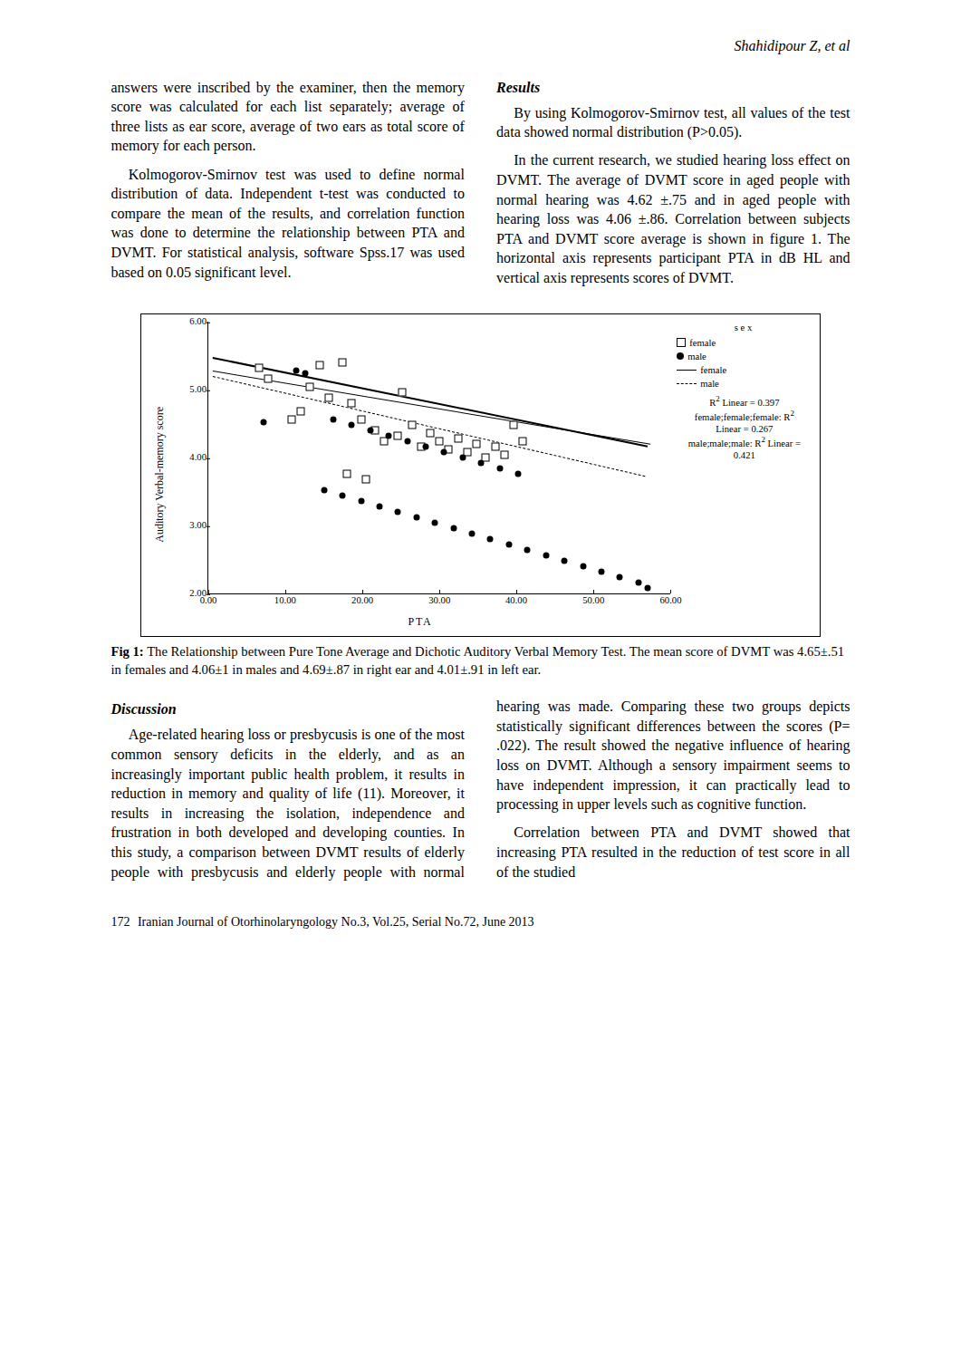Shahidipour Z, et al
answers were inscribed by the examiner, then the memory score was calculated for each list separately; average of three lists as ear score, average of two ears as total score of memory for each person.
Kolmogorov-Smirnov test was used to define normal distribution of data. Independent t-test was conducted to compare the mean of the results, and correlation function was done to determine the relationship between PTA and DVMT. For statistical analysis, software Spss.17 was used based on 0.05 significant level.
Results
By using Kolmogorov-Smirnov test, all values of the test data showed normal distribution (P>0.05).
In the current research, we studied hearing loss effect on DVMT. The average of DVMT score in aged people with normal hearing was 4.62 ±.75 and in aged people with hearing loss was 4.06 ±.86. Correlation between subjects PTA and DVMT score average is shown in figure 1. The horizontal axis represents participant PTA in dB HL and vertical axis represents scores of DVMT.
Auditory Verbal-memory score
6.00
5.00
4.00
3.00
2.00
0.00
10.00
20.00
30.00
40.00
50.00
60.00
PTA
sex
female
male
female
male
R2 Linear = 0.397
female;female;female: R2
Linear = 0.267
male;male;male: R2 Linear =
0.421
Fig 1: The Relationship between Pure Tone Average and Dichotic Auditory Verbal Memory Test. The mean score of DVMT was 4.65±.51 in females and 4.06±1 in males and 4.69±.87 in right ear and 4.01±.91 in left ear.
Discussion
Age-related hearing loss or presbycusis is one of the most common sensory deficits in the elderly, and as an increasingly important public health problem, it results in reduction in memory and quality of life (11). Moreover, it results in increasing the isolation, independence and frustration in both developed and developing counties. In this study, a comparison between DVMT results of elderly people with presbycusis and elderly people with normal hearing was made. Comparing these two groups depicts statistically significant differences between the scores (P= .022). The result showed the negative influence of hearing loss on DVMT. Although a sensory impairment seems to have independent impression, it can practically lead to processing in upper levels such as cognitive function.
Correlation between PTA and DVMT showed that increasing PTA resulted in the reduction of test score in all of the studied
172 Iranian Journal of Otorhinolaryngology No.3, Vol.25, Serial No.72, June 2013